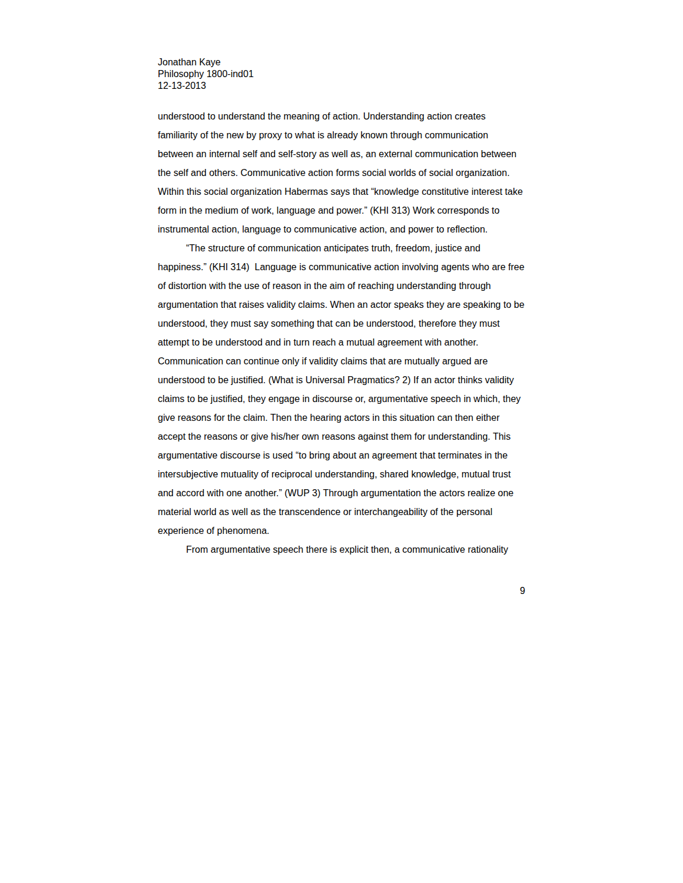Jonathan Kaye
Philosophy 1800-ind01
12-13-2013
understood to understand the meaning of action. Understanding action creates familiarity of the new by proxy to what is already known through communication between an internal self and self-story as well as, an external communication between the self and others. Communicative action forms social worlds of social organization. Within this social organization Habermas says that “knowledge constitutive interest take form in the medium of work, language and power.” (KHI 313) Work corresponds to instrumental action, language to communicative action, and power to reflection.
“The structure of communication anticipates truth, freedom, justice and happiness.” (KHI 314) Language is communicative action involving agents who are free of distortion with the use of reason in the aim of reaching understanding through argumentation that raises validity claims. When an actor speaks they are speaking to be understood, they must say something that can be understood, therefore they must attempt to be understood and in turn reach a mutual agreement with another. Communication can continue only if validity claims that are mutually argued are understood to be justified. (What is Universal Pragmatics? 2) If an actor thinks validity claims to be justified, they engage in discourse or, argumentative speech in which, they give reasons for the claim. Then the hearing actors in this situation can then either accept the reasons or give his/her own reasons against them for understanding. This argumentative discourse is used “to bring about an agreement that terminates in the intersubjective mutuality of reciprocal understanding, shared knowledge, mutual trust and accord with one another.” (WUP 3) Through argumentation the actors realize one material world as well as the transcendence or interchangeability of the personal experience of phenomena.
From argumentative speech there is explicit then, a communicative rationality
9